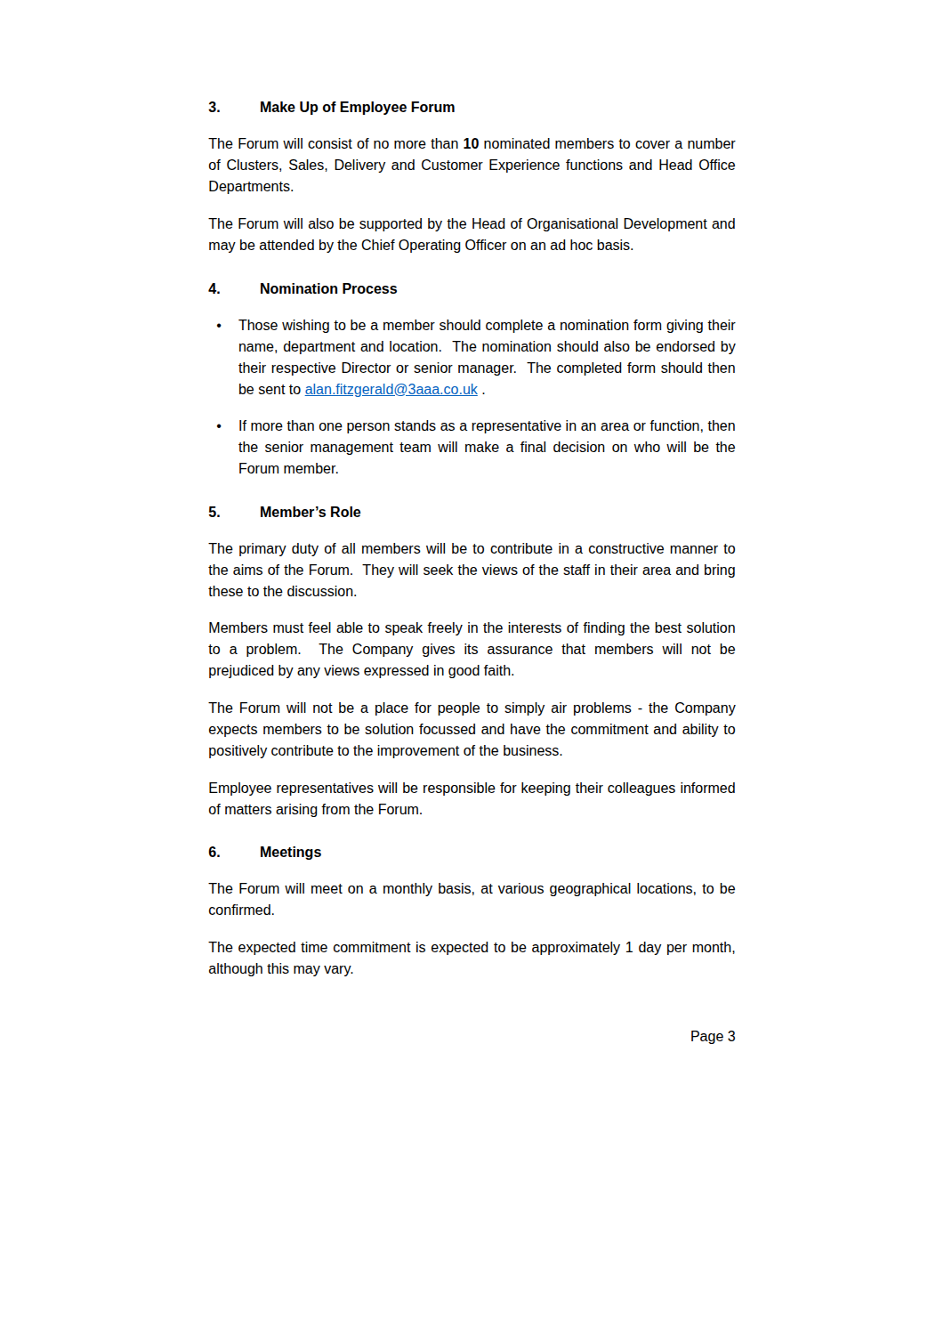3. Make Up of Employee Forum
The Forum will consist of no more than 10 nominated members to cover a number of Clusters, Sales, Delivery and Customer Experience functions and Head Office Departments.
The Forum will also be supported by the Head of Organisational Development and may be attended by the Chief Operating Officer on an ad hoc basis.
4. Nomination Process
Those wishing to be a member should complete a nomination form giving their name, department and location. The nomination should also be endorsed by their respective Director or senior manager. The completed form should then be sent to alan.fitzgerald@3aaa.co.uk .
If more than one person stands as a representative in an area or function, then the senior management team will make a final decision on who will be the Forum member.
5. Member’s Role
The primary duty of all members will be to contribute in a constructive manner to the aims of the Forum. They will seek the views of the staff in their area and bring these to the discussion.
Members must feel able to speak freely in the interests of finding the best solution to a problem. The Company gives its assurance that members will not be prejudiced by any views expressed in good faith.
The Forum will not be a place for people to simply air problems - the Company expects members to be solution focussed and have the commitment and ability to positively contribute to the improvement of the business.
Employee representatives will be responsible for keeping their colleagues informed of matters arising from the Forum.
6. Meetings
The Forum will meet on a monthly basis, at various geographical locations, to be confirmed.
The expected time commitment is expected to be approximately 1 day per month, although this may vary.
Page 3